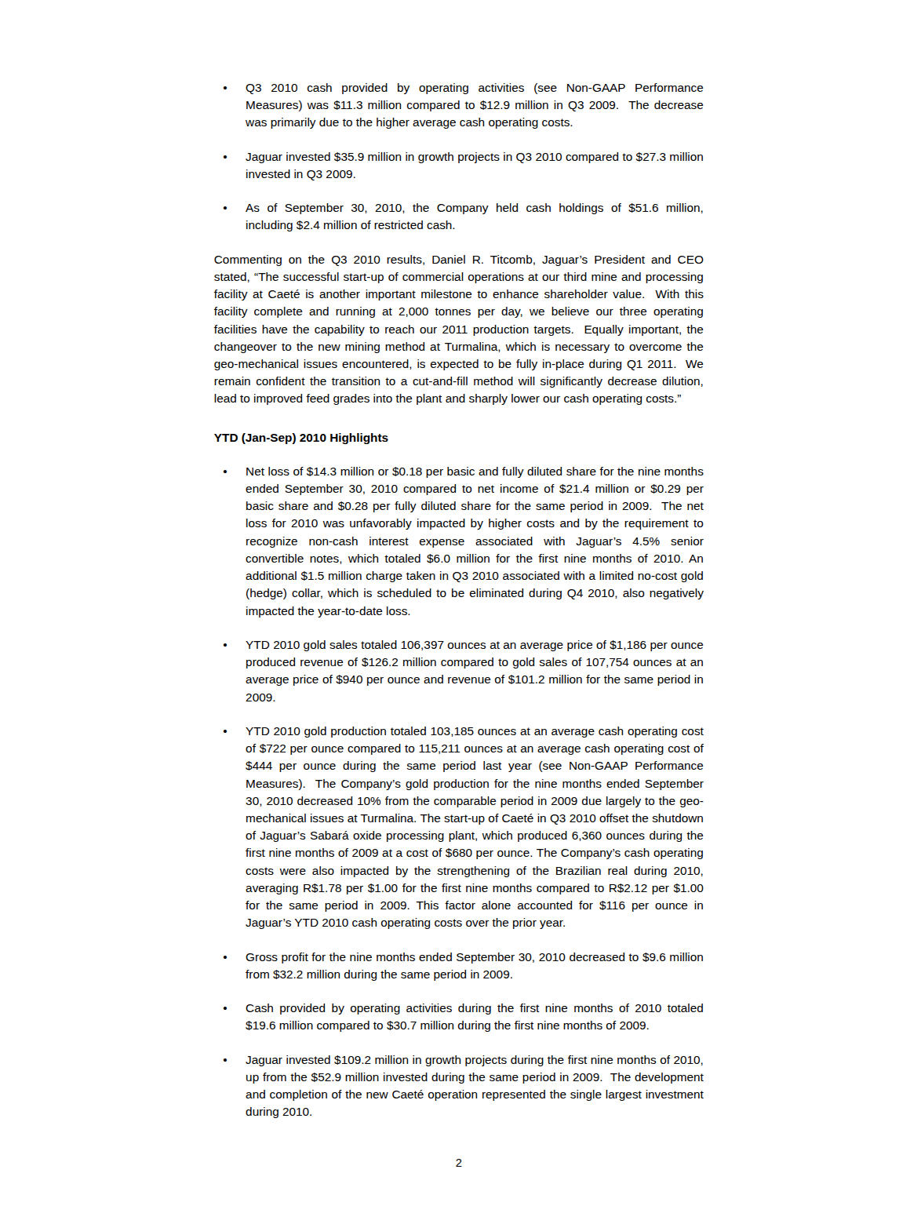Q3 2010 cash provided by operating activities (see Non-GAAP Performance Measures) was $11.3 million compared to $12.9 million in Q3 2009. The decrease was primarily due to the higher average cash operating costs.
Jaguar invested $35.9 million in growth projects in Q3 2010 compared to $27.3 million invested in Q3 2009.
As of September 30, 2010, the Company held cash holdings of $51.6 million, including $2.4 million of restricted cash.
Commenting on the Q3 2010 results, Daniel R. Titcomb, Jaguar’s President and CEO stated, “The successful start-up of commercial operations at our third mine and processing facility at Caeté is another important milestone to enhance shareholder value. With this facility complete and running at 2,000 tonnes per day, we believe our three operating facilities have the capability to reach our 2011 production targets. Equally important, the changeover to the new mining method at Turmalina, which is necessary to overcome the geo-mechanical issues encountered, is expected to be fully in-place during Q1 2011. We remain confident the transition to a cut-and-fill method will significantly decrease dilution, lead to improved feed grades into the plant and sharply lower our cash operating costs.”
YTD (Jan-Sep) 2010 Highlights
Net loss of $14.3 million or $0.18 per basic and fully diluted share for the nine months ended September 30, 2010 compared to net income of $21.4 million or $0.29 per basic share and $0.28 per fully diluted share for the same period in 2009. The net loss for 2010 was unfavorably impacted by higher costs and by the requirement to recognize non-cash interest expense associated with Jaguar’s 4.5% senior convertible notes, which totaled $6.0 million for the first nine months of 2010. An additional $1.5 million charge taken in Q3 2010 associated with a limited no-cost gold (hedge) collar, which is scheduled to be eliminated during Q4 2010, also negatively impacted the year-to-date loss.
YTD 2010 gold sales totaled 106,397 ounces at an average price of $1,186 per ounce produced revenue of $126.2 million compared to gold sales of 107,754 ounces at an average price of $940 per ounce and revenue of $101.2 million for the same period in 2009.
YTD 2010 gold production totaled 103,185 ounces at an average cash operating cost of $722 per ounce compared to 115,211 ounces at an average cash operating cost of $444 per ounce during the same period last year (see Non-GAAP Performance Measures). The Company’s gold production for the nine months ended September 30, 2010 decreased 10% from the comparable period in 2009 due largely to the geo-mechanical issues at Turmalina. The start-up of Caeté in Q3 2010 offset the shutdown of Jaguar’s Sabará oxide processing plant, which produced 6,360 ounces during the first nine months of 2009 at a cost of $680 per ounce. The Company’s cash operating costs were also impacted by the strengthening of the Brazilian real during 2010, averaging R$1.78 per $1.00 for the first nine months compared to R$2.12 per $1.00 for the same period in 2009. This factor alone accounted for $116 per ounce in Jaguar’s YTD 2010 cash operating costs over the prior year.
Gross profit for the nine months ended September 30, 2010 decreased to $9.6 million from $32.2 million during the same period in 2009.
Cash provided by operating activities during the first nine months of 2010 totaled $19.6 million compared to $30.7 million during the first nine months of 2009.
Jaguar invested $109.2 million in growth projects during the first nine months of 2010, up from the $52.9 million invested during the same period in 2009. The development and completion of the new Caeté operation represented the single largest investment during 2010.
2